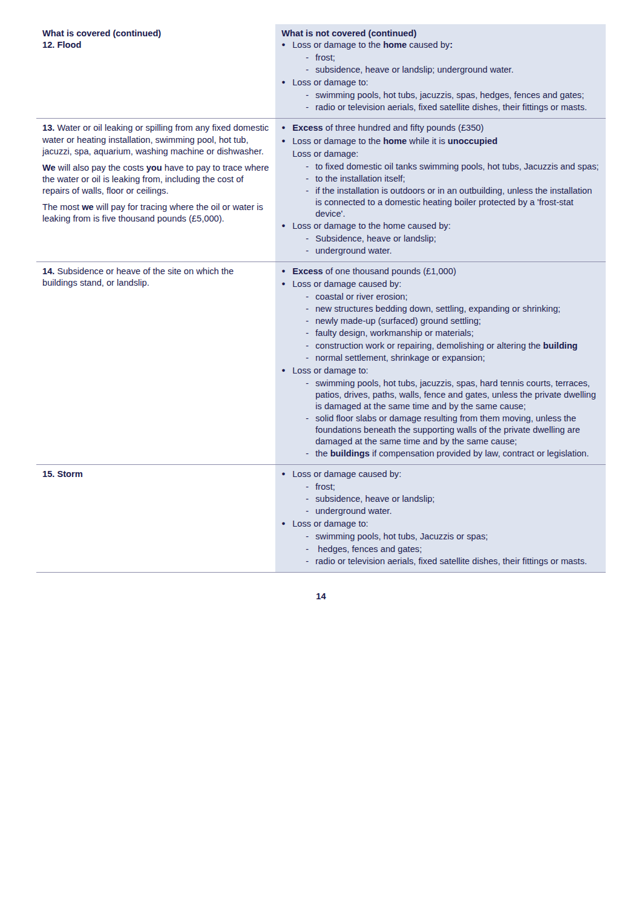| What is covered (continued) 12. Flood | What is not covered (continued) Loss or damage to the home caused by : frost; subsidence, heave or landslip; underground water. Loss or damage to: swimming pools, hot tubs, jacuzzis, spas, hedges, fences and gates; radio or television aerials, fixed satellite dishes, their fittings or masts. |
| 13. Water or oil leaking or spilling from any fixed domestic water or heating installation, swimming pool, hot tub, jacuzzi, spa, aquarium, washing machine or dishwasher. We will also pay the costs you have to pay to trace where the water or oil is leaking from, including the cost of repairs of walls, floor or ceilings. The most we will pay for tracing where the oil or water is leaking from is five thousand pounds (£5,000). | Excess of three hundred and fifty pounds (£350) Loss or damage to the home while it is unoccupied Loss or damage: to fixed domestic oil tanks swimming pools, hot tubs, Jacuzzis and spas; to the installation itself; if the installation is outdoors or in an outbuilding, unless the installation is connected to a domestic heating boiler protected by a 'frost-stat device'. Loss or damage to the home caused by: Subsidence, heave or landslip; underground water. |
| 14. Subsidence or heave of the site on which the buildings stand, or landslip. | Excess of one thousand pounds (£1,000) Loss or damage caused by: coastal or river erosion; new structures bedding down, settling, expanding or shrinking; newly made-up (surfaced) ground settling; faulty design, workmanship or materials; construction work or repairing, demolishing or altering the building normal settlement, shrinkage or expansion; Loss or damage to: swimming pools, hot tubs, jacuzzis, spas, hard tennis courts, terraces, patios, drives, paths, walls, fence and gates, unless the private dwelling is damaged at the same time and by the same cause; solid floor slabs or damage resulting from them moving, unless the foundations beneath the supporting walls of the private dwelling are damaged at the same time and by the same cause; the buildings if compensation provided by law, contract or legislation. |
| 15. Storm | Loss or damage caused by: frost; subsidence, heave or landslip; underground water. Loss or damage to: swimming pools, hot tubs, Jacuzzis or spas; hedges, fences and gates; radio or television aerials, fixed satellite dishes, their fittings or masts. |
14